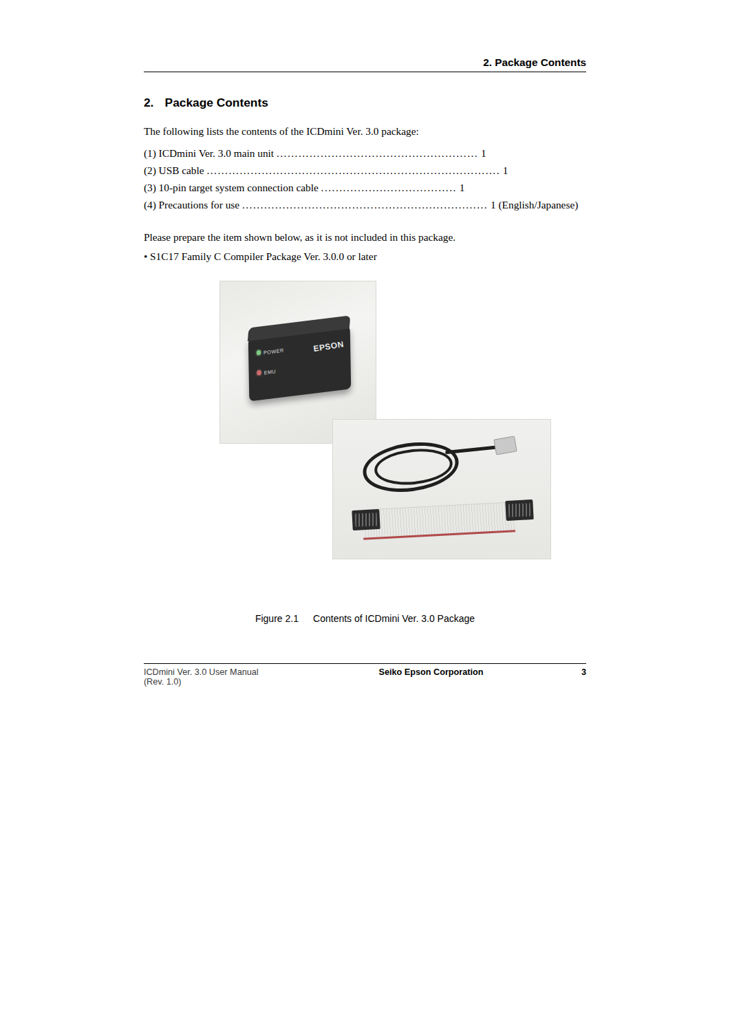2. Package Contents
2. Package Contents
The following lists the contents of the ICDmini Ver. 3.0 package:
(1) ICDmini Ver. 3.0 main unit ....................................................... 1
(2) USB cable ................................................................................ 1
(3) 10-pin target system connection cable ..................................... 1
(4) Precautions for use ................................................................... 1 (English/Japanese)
Please prepare the item shown below, as it is not included in this package.
• S1C17 Family C Compiler Package Ver. 3.0.0 or later
EPSON POWER EMU
Figure 2.1 Contents of ICDmini Ver. 3.0 Package
ICDmini Ver. 3.0 User Manual (Rev. 1.0)
Seiko Epson Corporation
3